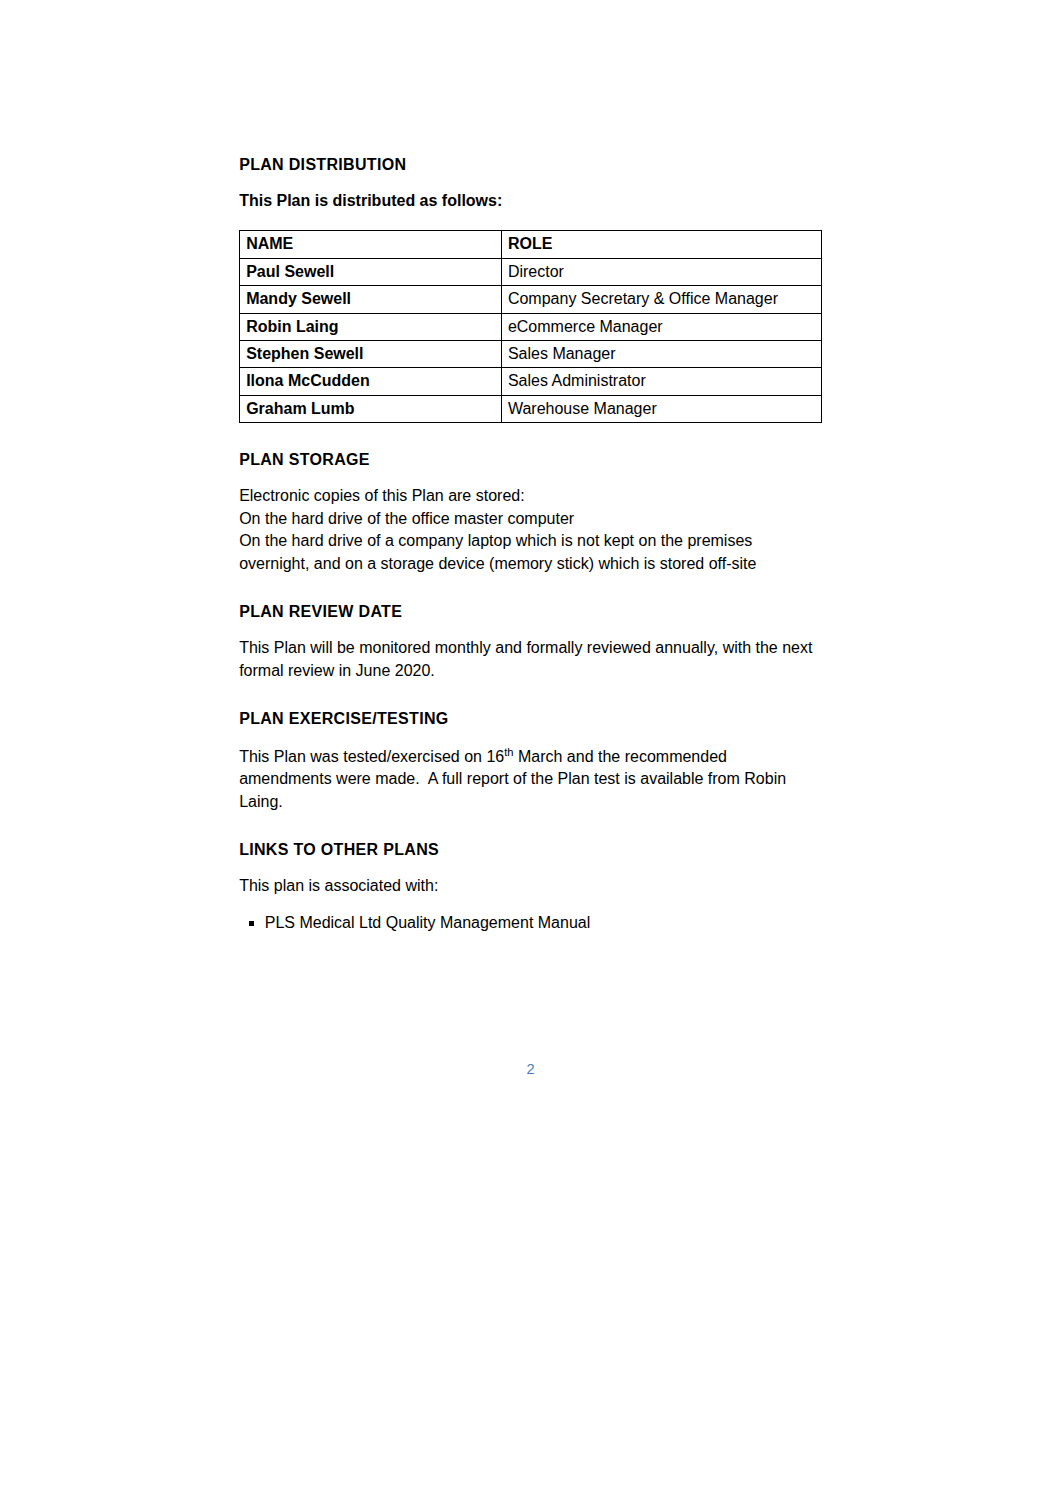PLAN DISTRIBUTION
This Plan is distributed as follows:
| NAME | ROLE |
| --- | --- |
| Paul Sewell | Director |
| Mandy Sewell | Company Secretary & Office Manager |
| Robin Laing | eCommerce Manager |
| Stephen Sewell | Sales Manager |
| Ilona McCudden | Sales Administrator |
| Graham Lumb | Warehouse Manager |
PLAN STORAGE
Electronic copies of this Plan are stored:
On the hard drive of the office master computer
On the hard drive of a company laptop which is not kept on the premises overnight, and on a storage device (memory stick) which is stored off-site
PLAN REVIEW DATE
This Plan will be monitored monthly and formally reviewed annually, with the next formal review in June 2020.
PLAN EXERCISE/TESTING
This Plan was tested/exercised on 16th March and the recommended amendments were made. A full report of the Plan test is available from Robin Laing.
LINKS TO OTHER PLANS
This plan is associated with:
PLS Medical Ltd Quality Management Manual
2